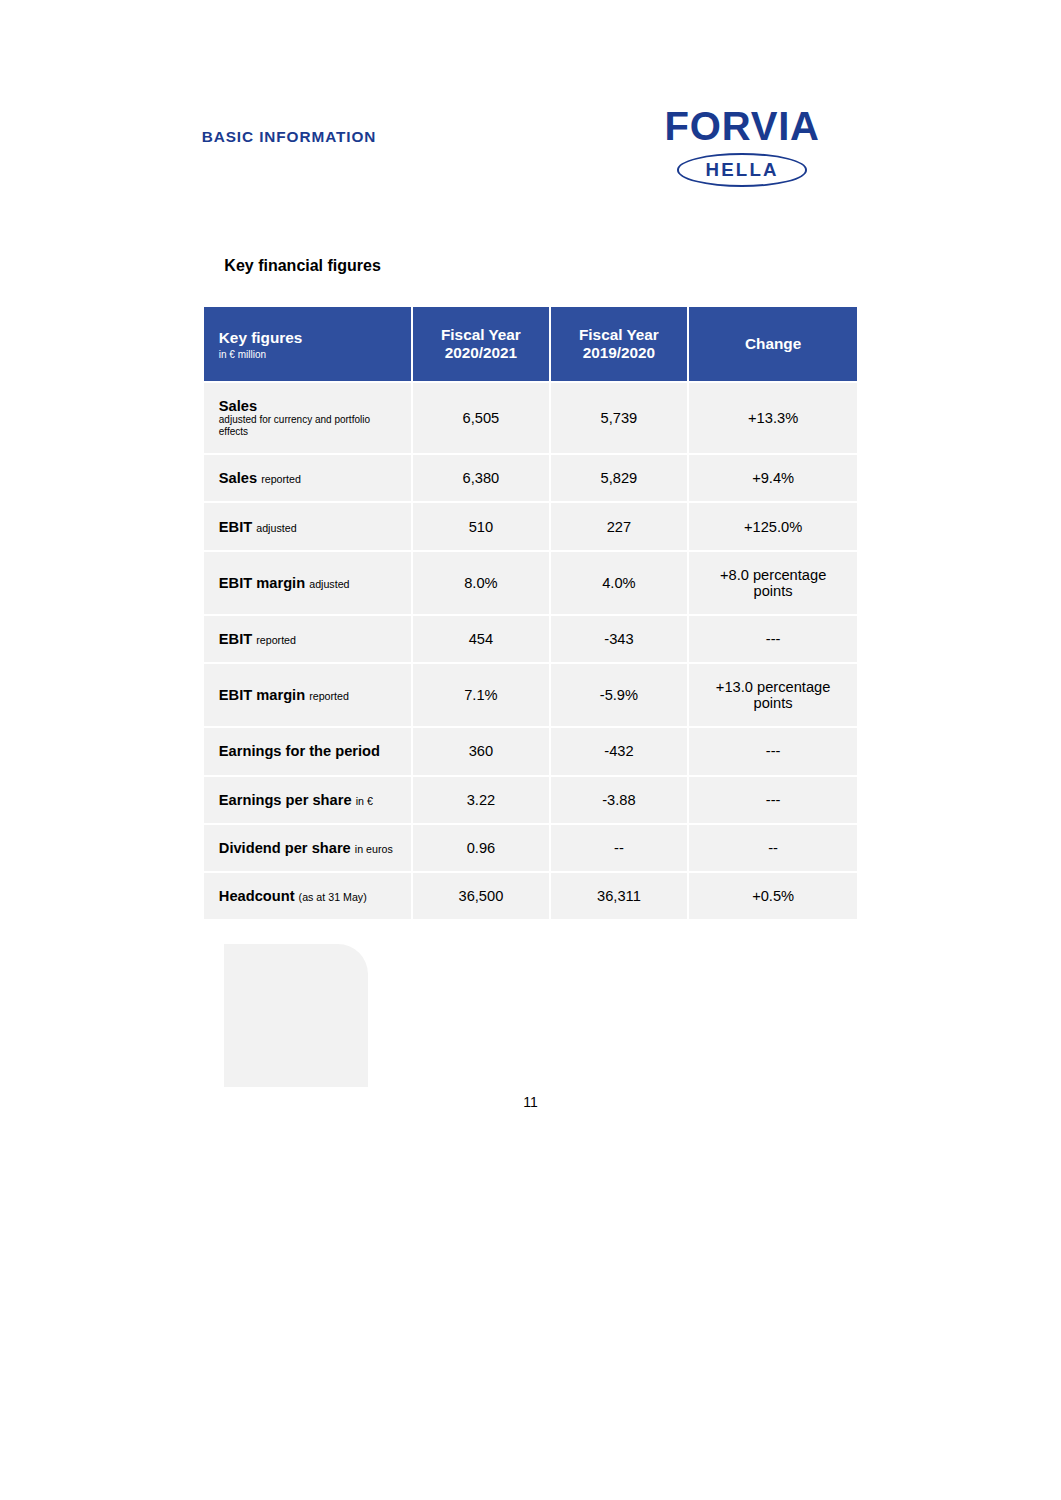FORVIA
HELLA
BASIC INFORMATION
Key financial figures
| Key figures in € million | Fiscal Year 2020/2021 | Fiscal Year 2019/2020 | Change |
| --- | --- | --- | --- |
| Sales adjusted for currency and portfolio effects | 6,505 | 5,739 | +13.3% |
| Sales reported | 6,380 | 5,829 | +9.4% |
| EBIT adjusted | 510 | 227 | +125.0% |
| EBIT margin adjusted | 8.0% | 4.0% | +8.0 percentage points |
| EBIT reported | 454 | -343 | --- |
| EBIT margin reported | 7.1% | -5.9% | +13.0 percentage points |
| Earnings for the period | 360 | -432 | --- |
| Earnings per share in € | 3.22 | -3.88 | --- |
| Dividend per share in euros | 0.96 | -- | -- |
| Headcount (as at 31 May) | 36,500 | 36,311 | +0.5% |
11